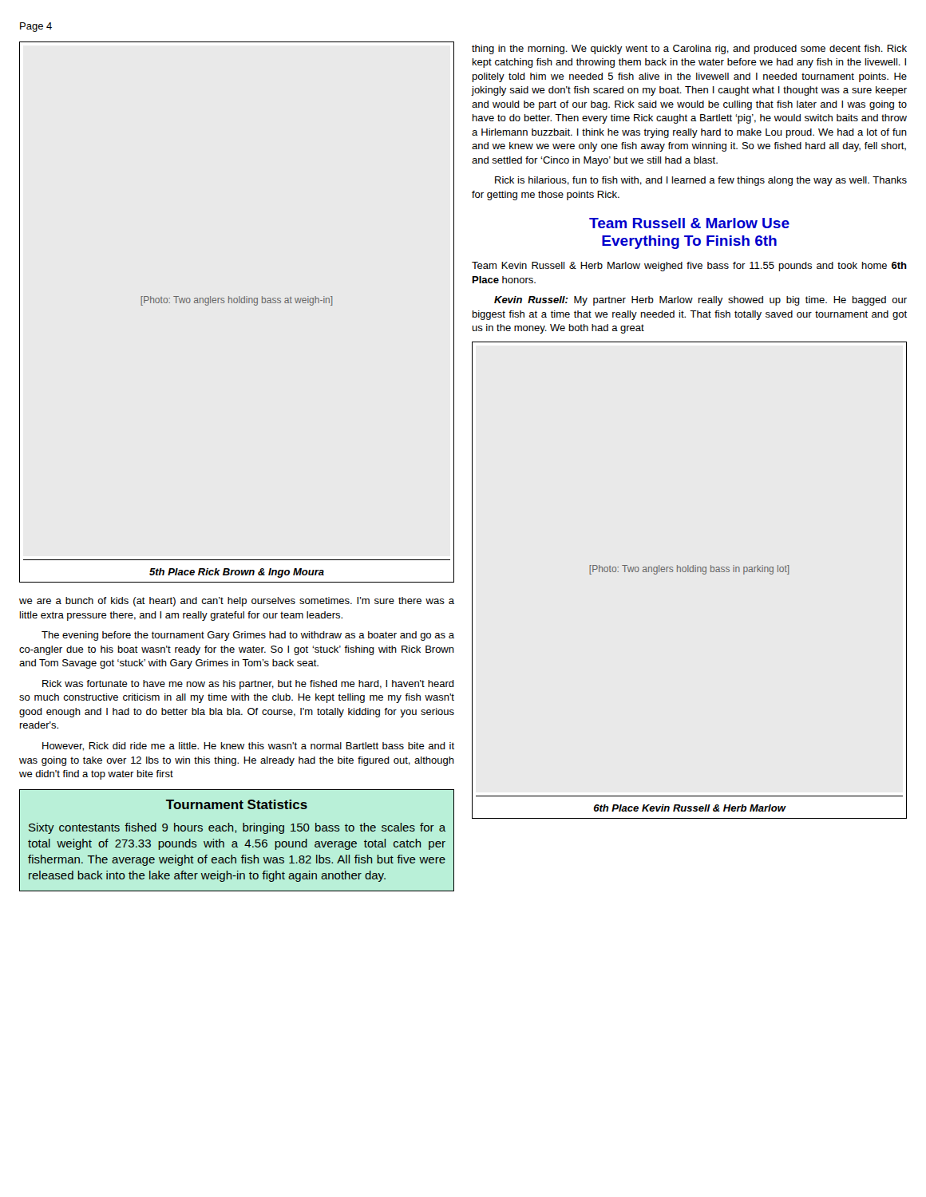Page 4
[Photo: Two anglers holding bass at weigh-in]
5th Place Rick Brown & Ingo Moura
we are a bunch of kids (at heart) and can’t help ourselves sometimes. I'm sure there was a little extra pressure there, and I am really grateful for our team leaders.
The evening before the tournament Gary Grimes had to withdraw as a boater and go as a co-angler due to his boat wasn't ready for the water. So I got ‘stuck’ fishing with Rick Brown and Tom Savage got ‘stuck’ with Gary Grimes in Tom’s back seat.
Rick was fortunate to have me now as his partner, but he fished me hard, I haven't heard so much constructive criticism in all my time with the club. He kept telling me my fish wasn't good enough and I had to do better bla bla bla. Of course, I'm totally kidding for you serious reader's.
However, Rick did ride me a little. He knew this wasn't a normal Bartlett bass bite and it was going to take over 12 lbs to win this thing. He already had the bite figured out, although we didn't find a top water bite first
Tournament Statistics
Sixty contestants fished 9 hours each, bringing 150 bass to the scales for a total weight of 273.33 pounds with a 4.56 pound average total catch per fisherman. The average weight of each fish was 1.82 lbs. All fish but five were released back into the lake after weigh-in to fight again another day.
thing in the morning. We quickly went to a Carolina rig, and produced some decent fish. Rick kept catching fish and throwing them back in the water before we had any fish in the livewell. I politely told him we needed 5 fish alive in the livewell and I needed tournament points. He jokingly said we don't fish scared on my boat. Then I caught what I thought was a sure keeper and would be part of our bag. Rick said we would be culling that fish later and I was going to have to do better. Then every time Rick caught a Bartlett ‘pig’, he would switch baits and throw a Hirlemann buzzbait. I think he was trying really hard to make Lou proud. We had a lot of fun and we knew we were only one fish away from winning it. So we fished hard all day, fell short, and settled for ‘Cinco in Mayo’ but we still had a blast.
Rick is hilarious, fun to fish with, and I learned a few things along the way as well. Thanks for getting me those points Rick.
Team Russell & Marlow Use
Everything To Finish 6th
Team Kevin Russell & Herb Marlow weighed five bass for 11.55 pounds and took home 6th Place honors.
Kevin Russell: My partner Herb Marlow really showed up big time. He bagged our biggest fish at a time that we really needed it. That fish totally saved our tournament and got us in the money. We both had a great
[Photo: Two anglers holding bass in parking lot]
6th Place Kevin Russell & Herb Marlow